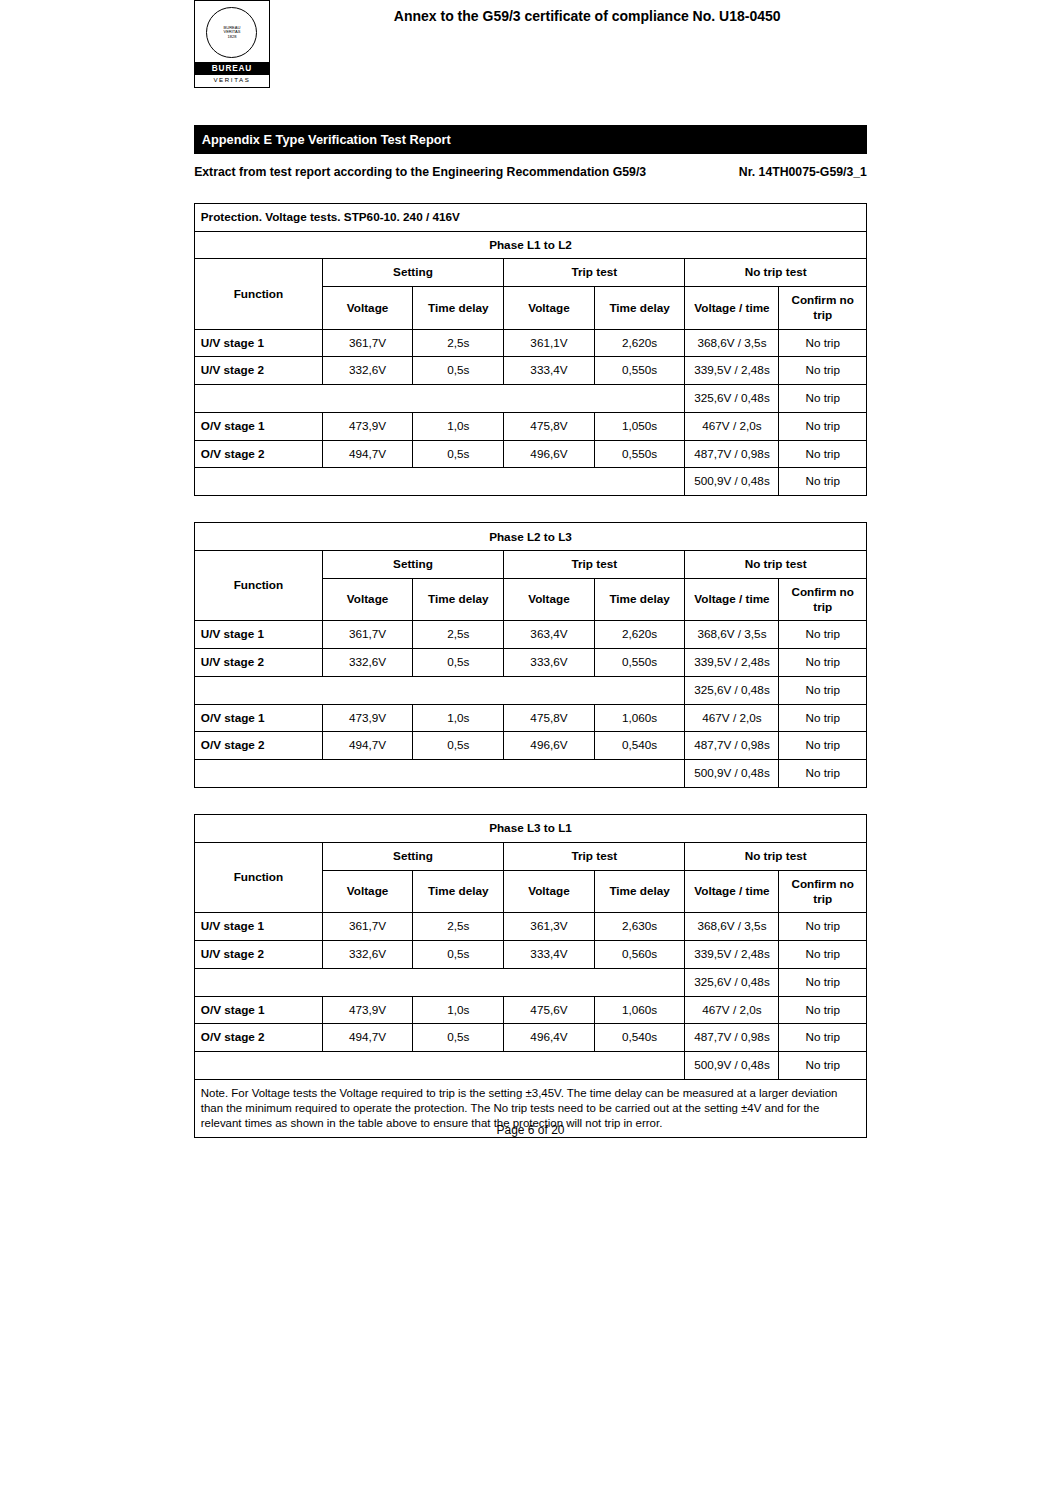BUREAU
VERITAS
1828
BUREAU
VERITAS
Annex to the G59/3 certificate of compliance No. U18-0450
Appendix E Type Verification Test Report
Extract from test report according to the Engineering Recommendation G59/3
Nr. 14TH0075-G59/3_1
| Protection. Voltage tests. STP60-10. 240 / 416V |
| Phase L1 to L2 |
| Function | Setting | Trip test | No trip test |
| Voltage | Time delay | Voltage | Time delay | Voltage / time | Confirm no trip |
| U/V stage 1 | 361,7V | 2,5s | 361,1V | 2,620s | 368,6V / 3,5s | No trip |
| U/V stage 2 | 332,6V | 0,5s | 333,4V | 0,550s | 339,5V / 2,48s | No trip |
| | 325,6V / 0,48s | No trip |
| O/V stage 1 | 473,9V | 1,0s | 475,8V | 1,050s | 467V / 2,0s | No trip |
| O/V stage 2 | 494,7V | 0,5s | 496,6V | 0,550s | 487,7V / 0,98s | No trip |
| | 500,9V / 0,48s | No trip |
| Phase L2 to L3 |
| Function | Setting | Trip test | No trip test |
| Voltage | Time delay | Voltage | Time delay | Voltage / time | Confirm no trip |
| U/V stage 1 | 361,7V | 2,5s | 363,4V | 2,620s | 368,6V / 3,5s | No trip |
| U/V stage 2 | 332,6V | 0,5s | 333,6V | 0,550s | 339,5V / 2,48s | No trip |
| | 325,6V / 0,48s | No trip |
| O/V stage 1 | 473,9V | 1,0s | 475,8V | 1,060s | 467V / 2,0s | No trip |
| O/V stage 2 | 494,7V | 0,5s | 496,6V | 0,540s | 487,7V / 0,98s | No trip |
| | 500,9V / 0,48s | No trip |
| Phase L3 to L1 |
| Function | Setting | Trip test | No trip test |
| Voltage | Time delay | Voltage | Time delay | Voltage / time | Confirm no trip |
| U/V stage 1 | 361,7V | 2,5s | 361,3V | 2,630s | 368,6V / 3,5s | No trip |
| U/V stage 2 | 332,6V | 0,5s | 333,4V | 0,560s | 339,5V / 2,48s | No trip |
| | 325,6V / 0,48s | No trip |
| O/V stage 1 | 473,9V | 1,0s | 475,6V | 1,060s | 467V / 2,0s | No trip |
| O/V stage 2 | 494,7V | 0,5s | 496,4V | 0,540s | 487,7V / 0,98s | No trip |
| | 500,9V / 0,48s | No trip |
| Note. For Voltage tests the Voltage required to trip is the setting ±3,45V. The time delay can be measured at a larger deviation than the minimum required to operate the protection. The No trip tests need to be carried out at the setting ±4V and for the relevant times as shown in the table above to ensure that the protection will not trip in error. |
Page 6 of 20